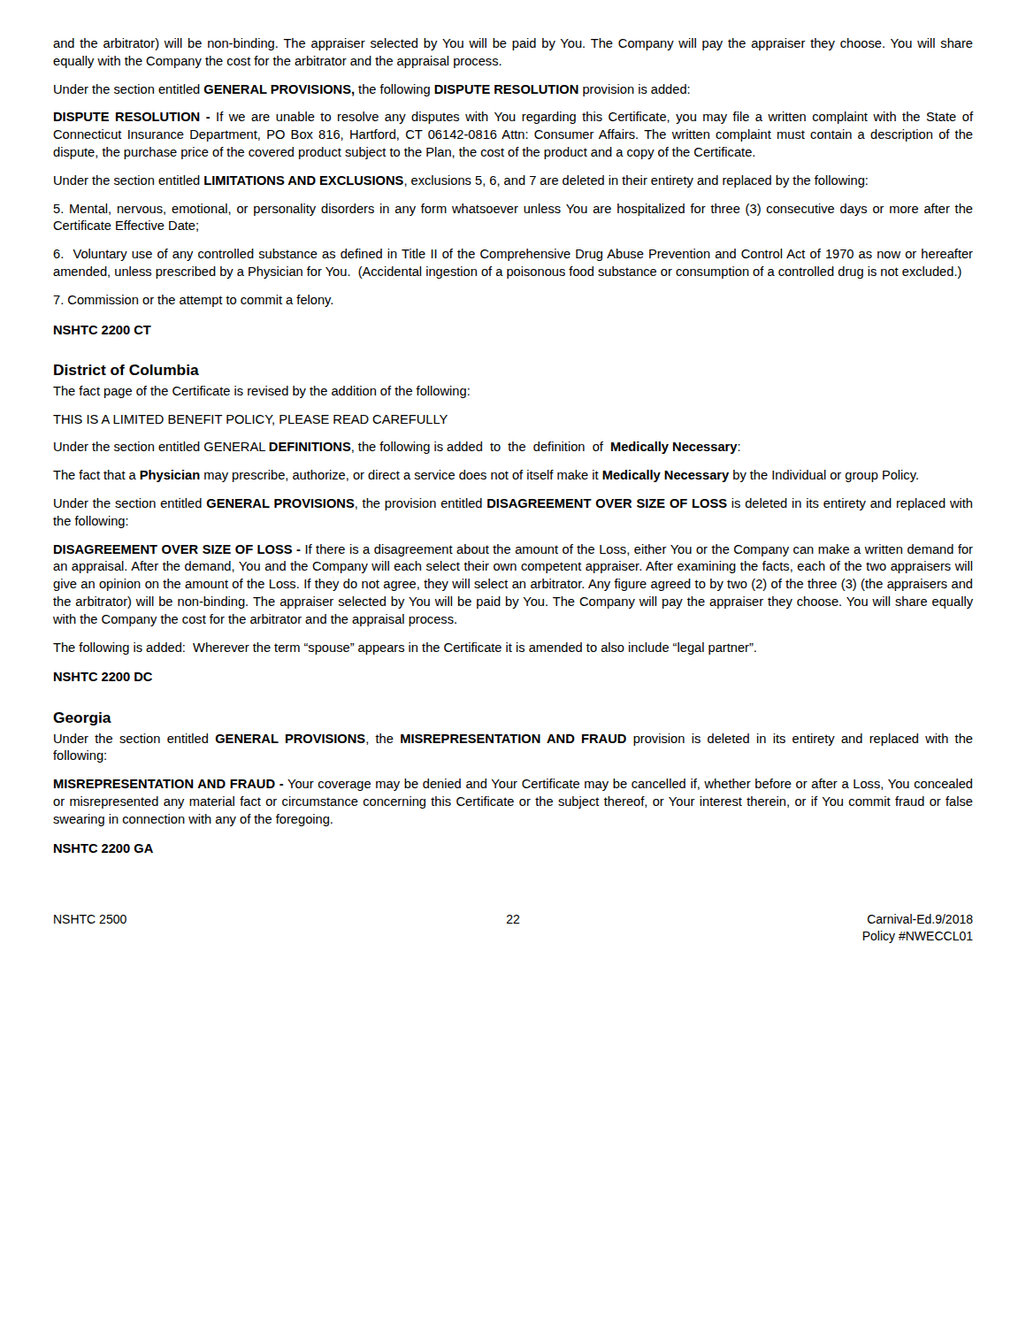and the arbitrator) will be non-binding. The appraiser selected by You will be paid by You. The Company will pay the appraiser they choose. You will share equally with the Company the cost for the arbitrator and the appraisal process.
Under the section entitled GENERAL PROVISIONS, the following DISPUTE RESOLUTION provision is added:
DISPUTE RESOLUTION - If we are unable to resolve any disputes with You regarding this Certificate, you may file a written complaint with the State of Connecticut Insurance Department, PO Box 816, Hartford, CT 06142-0816 Attn: Consumer Affairs. The written complaint must contain a description of the dispute, the purchase price of the covered product subject to the Plan, the cost of the product and a copy of the Certificate.
Under the section entitled LIMITATIONS AND EXCLUSIONS, exclusions 5, 6, and 7 are deleted in their entirety and replaced by the following:
5. Mental, nervous, emotional, or personality disorders in any form whatsoever unless You are hospitalized for three (3) consecutive days or more after the Certificate Effective Date;
6. Voluntary use of any controlled substance as defined in Title II of the Comprehensive Drug Abuse Prevention and Control Act of 1970 as now or hereafter amended, unless prescribed by a Physician for You. (Accidental ingestion of a poisonous food substance or consumption of a controlled drug is not excluded.)
7. Commission or the attempt to commit a felony.
NSHTC 2200 CT
District of Columbia
The fact page of the Certificate is revised by the addition of the following:
THIS IS A LIMITED BENEFIT POLICY, PLEASE READ CAREFULLY
Under the section entitled GENERAL DEFINITIONS, the following is added to the definition of Medically Necessary:
The fact that a Physician may prescribe, authorize, or direct a service does not of itself make it Medically Necessary by the Individual or group Policy.
Under the section entitled GENERAL PROVISIONS, the provision entitled DISAGREEMENT OVER SIZE OF LOSS is deleted in its entirety and replaced with the following:
DISAGREEMENT OVER SIZE OF LOSS - If there is a disagreement about the amount of the Loss, either You or the Company can make a written demand for an appraisal. After the demand, You and the Company will each select their own competent appraiser. After examining the facts, each of the two appraisers will give an opinion on the amount of the Loss. If they do not agree, they will select an arbitrator. Any figure agreed to by two (2) of the three (3) (the appraisers and the arbitrator) will be non-binding. The appraiser selected by You will be paid by You. The Company will pay the appraiser they choose. You will share equally with the Company the cost for the arbitrator and the appraisal process.
The following is added: Wherever the term “spouse” appears in the Certificate it is amended to also include “legal partner”.
NSHTC 2200 DC
Georgia
Under the section entitled GENERAL PROVISIONS, the MISREPRESENTATION AND FRAUD provision is deleted in its entirety and replaced with the following:
MISREPRESENTATION AND FRAUD - Your coverage may be denied and Your Certificate may be cancelled if, whether before or after a Loss, You concealed or misrepresented any material fact or circumstance concerning this Certificate or the subject thereof, or Your interest therein, or if You commit fraud or false swearing in connection with any of the foregoing.
NSHTC 2200 GA
| NSHTC 2500 | 22 | Carnival-Ed.9/2018 Policy #NWECCL01 |